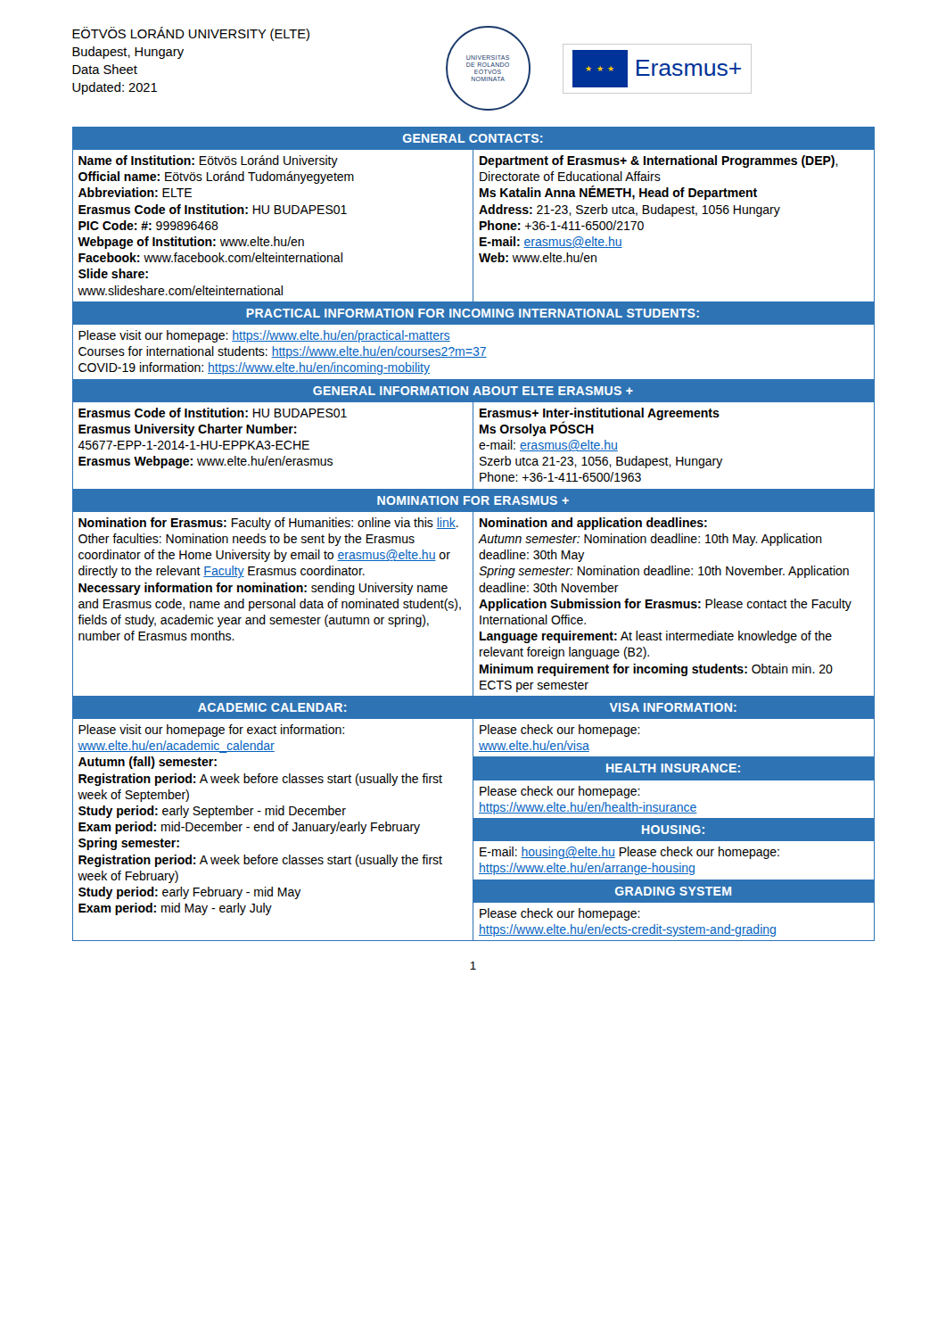EÖTVÖS LORÁND UNIVERSITY (ELTE)
Budapest, Hungary
Data Sheet
Updated: 2021
UNIVERSITAS
DE ROLANDO
EÖTVÖS
NOMINATA
★ ★ ★
Erasmus+
| GENERAL CONTACTS: |
| Name of Institution: Eötvös Loránd University Official name: Eötvös Loránd Tudományegyetem Abbreviation: ELTE Erasmus Code of Institution: HU BUDAPES01 PIC Code: #: 999896468 Webpage of Institution: www.elte.hu/en Facebook: www.facebook.com/elteinternational Slide share: www.slideshare.com/elteinternational | Department of Erasmus+ & International Programmes (DEP) , Directorate of Educational Affairs Ms Katalin Anna NÉMETH, Head of Department Address: 21-23, Szerb utca, Budapest, 1056 Hungary Phone: +36-1-411-6500/2170 E-mail: erasmus@elte.hu Web: www.elte.hu/en |
| PRACTICAL INFORMATION FOR INCOMING INTERNATIONAL STUDENTS: |
| Please visit our homepage: https://www.elte.hu/en/practical-matters Courses for international students: https://www.elte.hu/en/courses2?m=37 COVID-19 information: https://www.elte.hu/en/incoming-mobility |
| GENERAL INFORMATION ABOUT ELTE ERASMUS + |
| Erasmus Code of Institution: HU BUDAPES01 Erasmus University Charter Number: 45677-EPP-1-2014-1-HU-EPPKA3-ECHE Erasmus Webpage: www.elte.hu/en/erasmus | Erasmus+ Inter-institutional Agreements Ms Orsolya PÓSCH e-mail: erasmus@elte.hu Szerb utca 21-23, 1056, Budapest, Hungary Phone: +36-1-411-6500/1963 |
| NOMINATION FOR ERASMUS + |
| Nomination for Erasmus: Faculty of Humanities: online via this link . Other faculties: Nomination needs to be sent by the Erasmus coordinator of the Home University by email to erasmus@elte.hu or directly to the relevant Faculty Erasmus coordinator. Necessary information for nomination: sending University name and Erasmus code, name and personal data of nominated student(s), fields of study, academic year and semester (autumn or spring), number of Erasmus months. | Nomination and application deadlines: Autumn semester: Nomination deadline: 10th May. Application deadline: 30th May Spring semester: Nomination deadline: 10th November. Application deadline: 30th November Application Submission for Erasmus: Please contact the Faculty International Office. Language requirement: At least intermediate knowledge of the relevant foreign language (B2). Minimum requirement for incoming students: Obtain min. 20 ECTS per semester |
| ACADEMIC CALENDAR: | VISA INFORMATION: |
| Please visit our homepage for exact information: www.elte.hu/en/academic_calendar Autumn (fall) semester: Registration period: A week before classes start (usually the first week of September) Study period: early September - mid December Exam period: mid-December - end of January/early February Spring semester: Registration period: A week before classes start (usually the first week of February) Study period: early February - mid May Exam period: mid May - early July | Please check our homepage: www.elte.hu/en/visa |
| HEALTH INSURANCE: |
| Please check our homepage: https://www.elte.hu/en/health-insurance |
| HOUSING: |
| E-mail: housing@elte.hu Please check our homepage: https://www.elte.hu/en/arrange-housing |
| GRADING SYSTEM |
| Please check our homepage: https://www.elte.hu/en/ects-credit-system-and-grading |
1